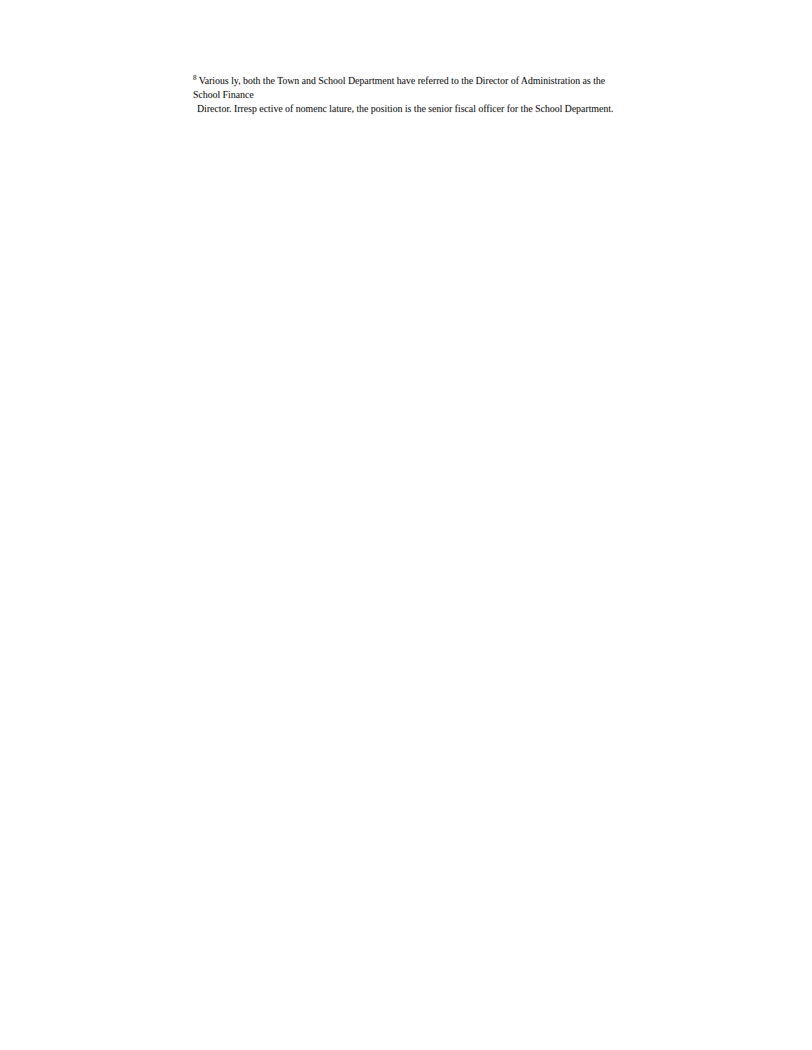8 Various ly, both the Town and School Department have referred to the Director of Administration as the School Finance Director. Irresp ective of nomenc lature, the position is the senior fiscal officer for the School Department.